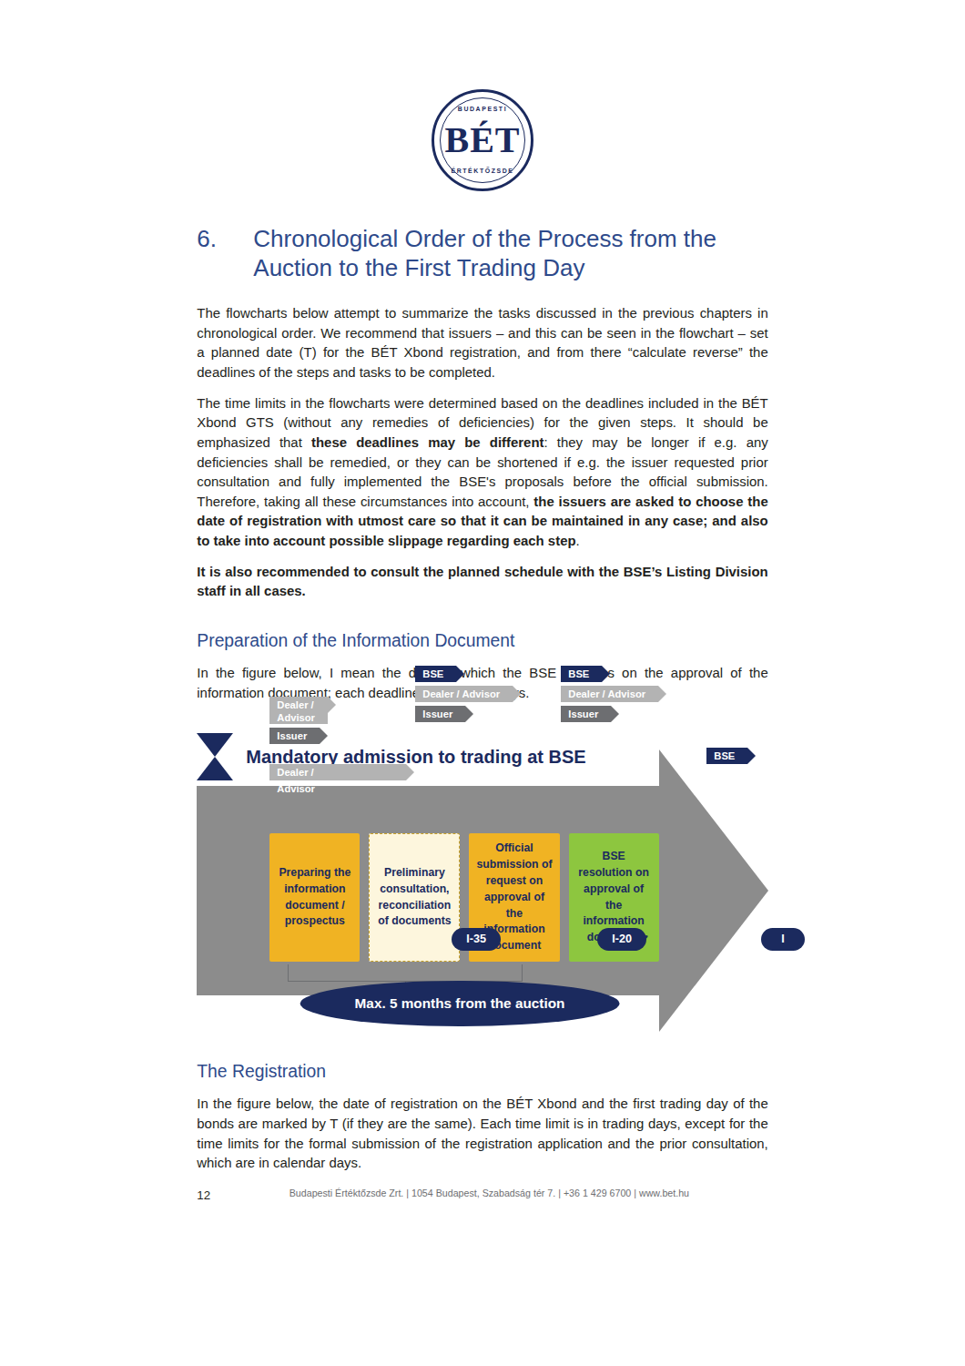BUDAPESTI
BÉT
ÉRTÉKTŐZSDE
6. Chronological Order of the Process from the Auction to the First Trading Day
The flowcharts below attempt to summarize the tasks discussed in the previous chapters in chronological order. We recommend that issuers – and this can be seen in the flowchart – set a planned date (T) for the BÉT Xbond registration, and from there “calculate reverse” the deadlines of the steps and tasks to be completed.
The time limits in the flowcharts were determined based on the deadlines included in the BÉT Xbond GTS (without any remedies of deficiencies) for the given steps. It should be emphasized that these deadlines may be different: they may be longer if e.g. any deficiencies shall be remedied, or they can be shortened if e.g. the issuer requested prior consultation and fully implemented the BSE's proposals before the official submission. Therefore, taking all these circumstances into account, the issuers are asked to choose the date of registration with utmost care so that it can be maintained in any case; and also to take into account possible slippage regarding each step.
It is also recommended to consult the planned schedule with the BSE’s Listing Division staff in all cases.
Preparation of the Information Document
In the figure below, I mean the day on which the BSE resolves on the approval of the information document; each deadline is in trading days.
Mandatory admission to trading at BSE
Dealer /
Advisor
Dealer /
Advisor
Issuer
BSE
Dealer / Advisor
Issuer
BSE
Dealer / Advisor
Issuer
BSE
Preparing the information document / prospectus
Preliminary consultation, reconciliation of documents
Official submission of request on approval of the information document
BSE resolution on approval of the information document✔
I-35
I-20
I
Max. 5 months from the auction
The Registration
In the figure below, the date of registration on the BÉT Xbond and the first trading day of the bonds are marked by T (if they are the same). Each time limit is in trading days, except for the time limits for the formal submission of the registration application and the prior consultation, which are in calendar days.
12
Budapesti Értéktőzsde Zrt. | 1054 Budapest, Szabadság tér 7. | +36 1 429 6700 | www.bet.hu